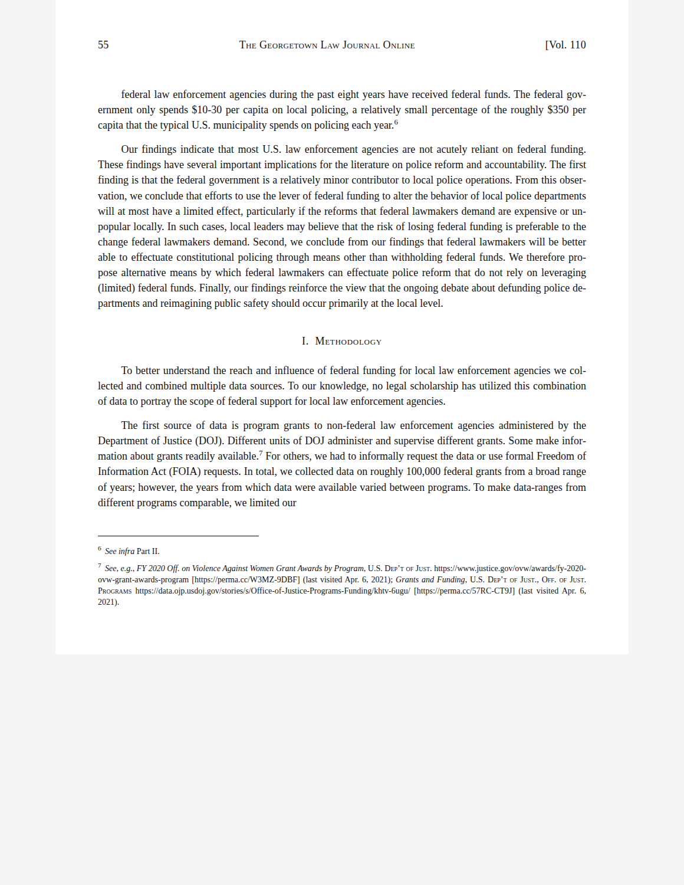55 The Georgetown Law Journal Online [Vol. 110
federal law enforcement agencies during the past eight years have received federal funds. The federal government only spends $10-30 per capita on local policing, a relatively small percentage of the roughly $350 per capita that the typical U.S. municipality spends on policing each year.6
Our findings indicate that most U.S. law enforcement agencies are not acutely reliant on federal funding. These findings have several important implications for the literature on police reform and accountability. The first finding is that the federal government is a relatively minor contributor to local police operations. From this observation, we conclude that efforts to use the lever of federal funding to alter the behavior of local police departments will at most have a limited effect, particularly if the reforms that federal lawmakers demand are expensive or unpopular locally. In such cases, local leaders may believe that the risk of losing federal funding is preferable to the change federal lawmakers demand. Second, we conclude from our findings that federal lawmakers will be better able to effectuate constitutional policing through means other than withholding federal funds. We therefore propose alternative means by which federal lawmakers can effectuate police reform that do not rely on leveraging (limited) federal funds. Finally, our findings reinforce the view that the ongoing debate about defunding police departments and reimagining public safety should occur primarily at the local level.
I. Methodology
To better understand the reach and influence of federal funding for local law enforcement agencies we collected and combined multiple data sources. To our knowledge, no legal scholarship has utilized this combination of data to portray the scope of federal support for local law enforcement agencies.
The first source of data is program grants to non-federal law enforcement agencies administered by the Department of Justice (DOJ). Different units of DOJ administer and supervise different grants. Some make information about grants readily available.7 For others, we had to informally request the data or use formal Freedom of Information Act (FOIA) requests. In total, we collected data on roughly 100,000 federal grants from a broad range of years; however, the years from which data were available varied between programs. To make data-ranges from different programs comparable, we limited our
6 See infra Part II.
7 See, e.g., FY 2020 Off. on Violence Against Women Grant Awards by Program, U.S. Dep’t of Just. https://www.justice.gov/ovw/awards/fy-2020-ovw-grant-awards-program [https://perma.cc/W3MZ-9DBF] (last visited Apr. 6, 2021); Grants and Funding, U.S. Dep’t of Just., Off. of Just. Programs https://data.ojp.usdoj.gov/stories/s/Office-of-Justice-Programs-Funding/khtv-6ugu/ [https://perma.cc/57RC-CT9J] (last visited Apr. 6, 2021).